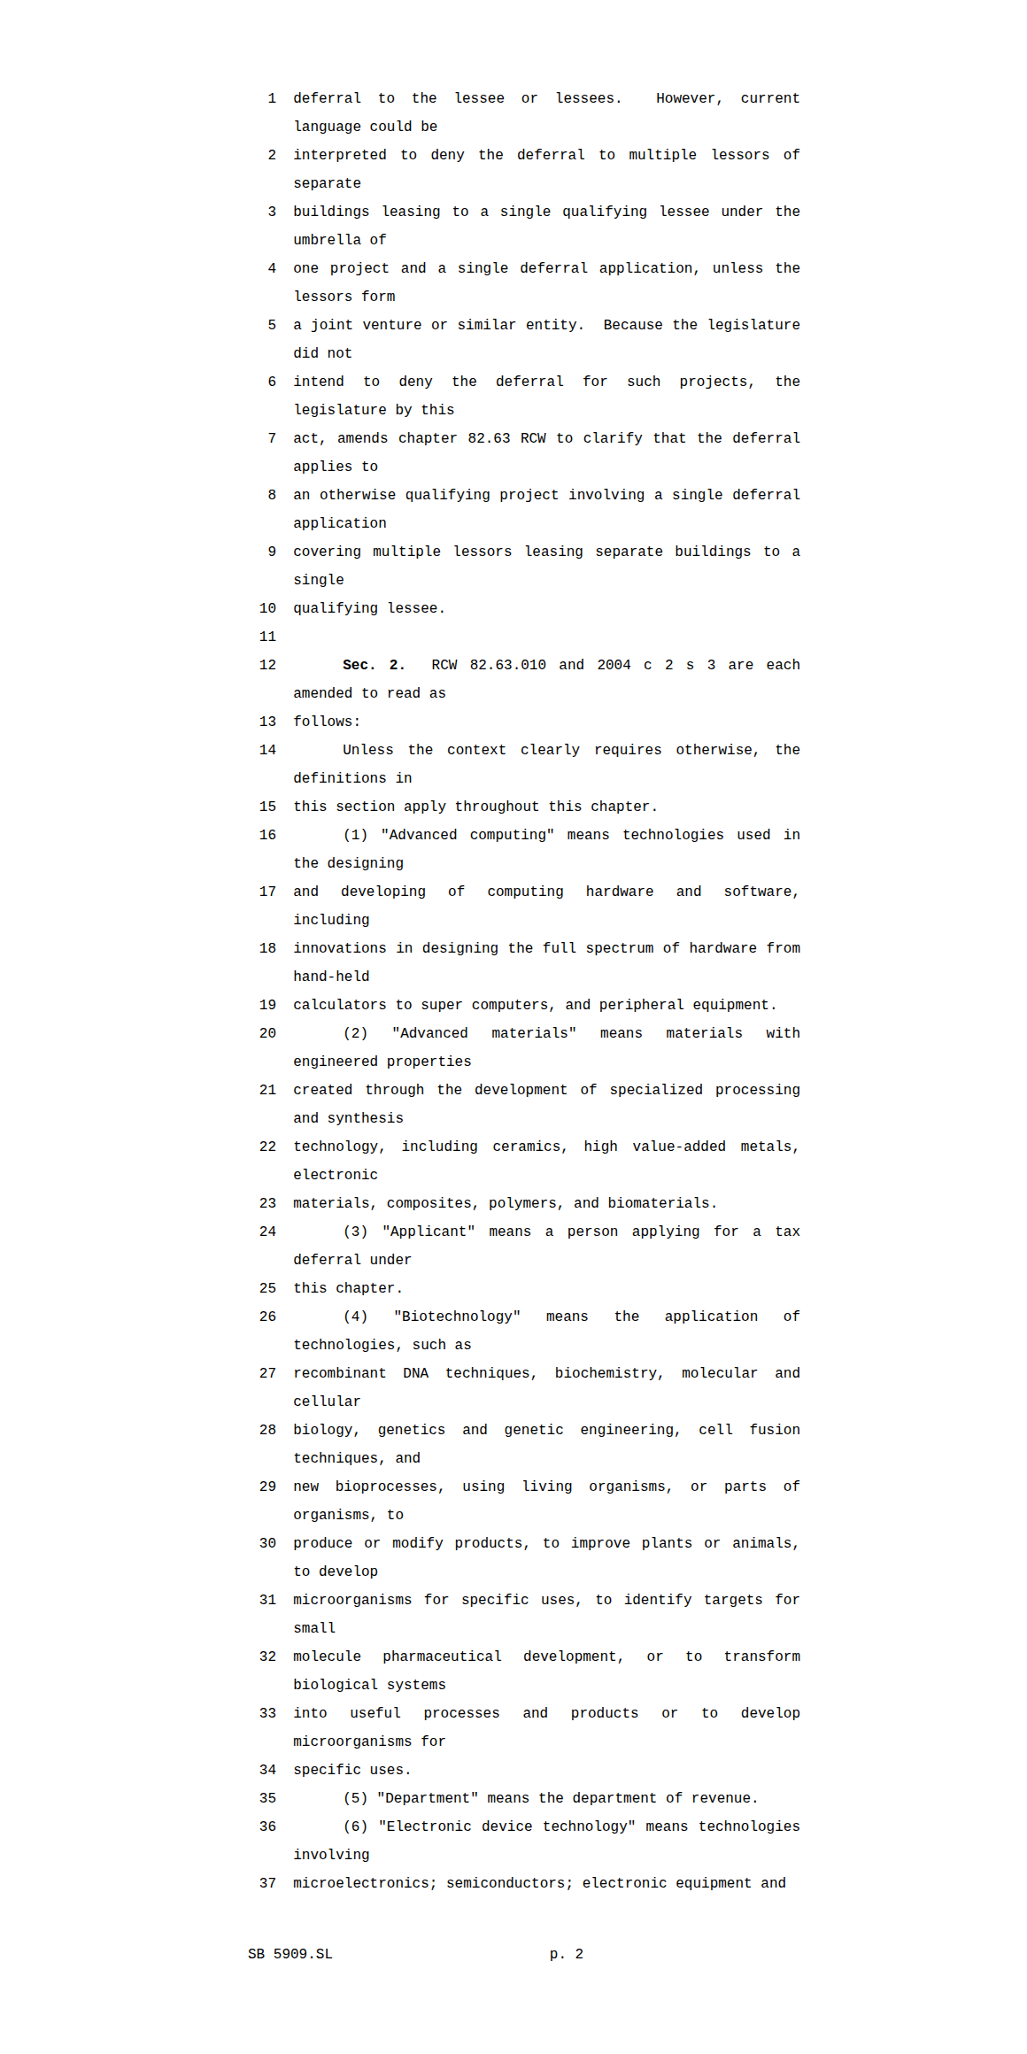deferral to the lessee or lessees. However, current language could be
interpreted to deny the deferral to multiple lessors of separate
buildings leasing to a single qualifying lessee under the umbrella of
one project and a single deferral application, unless the lessors form
a joint venture or similar entity. Because the legislature did not
intend to deny the deferral for such projects, the legislature by this
act, amends chapter 82.63 RCW to clarify that the deferral applies to
an otherwise qualifying project involving a single deferral application
covering multiple lessors leasing separate buildings to a single
qualifying lessee.
Sec. 2. RCW 82.63.010 and 2004 c 2 s 3 are each amended to read as
follows:
Unless the context clearly requires otherwise, the definitions in
this section apply throughout this chapter.
(1) "Advanced computing" means technologies used in the designing
and developing of computing hardware and software, including
innovations in designing the full spectrum of hardware from hand-held
calculators to super computers, and peripheral equipment.
(2) "Advanced materials" means materials with engineered properties
created through the development of specialized processing and synthesis
technology, including ceramics, high value-added metals, electronic
materials, composites, polymers, and biomaterials.
(3) "Applicant" means a person applying for a tax deferral under
this chapter.
(4) "Biotechnology" means the application of technologies, such as
recombinant DNA techniques, biochemistry, molecular and cellular
biology, genetics and genetic engineering, cell fusion techniques, and
new bioprocesses, using living organisms, or parts of organisms, to
produce or modify products, to improve plants or animals, to develop
microorganisms for specific uses, to identify targets for small
molecule pharmaceutical development, or to transform biological systems
into useful processes and products or to develop microorganisms for
specific uses.
(5) "Department" means the department of revenue.
(6) "Electronic device technology" means technologies involving
microelectronics; semiconductors; electronic equipment and
SB 5909.SL p. 2